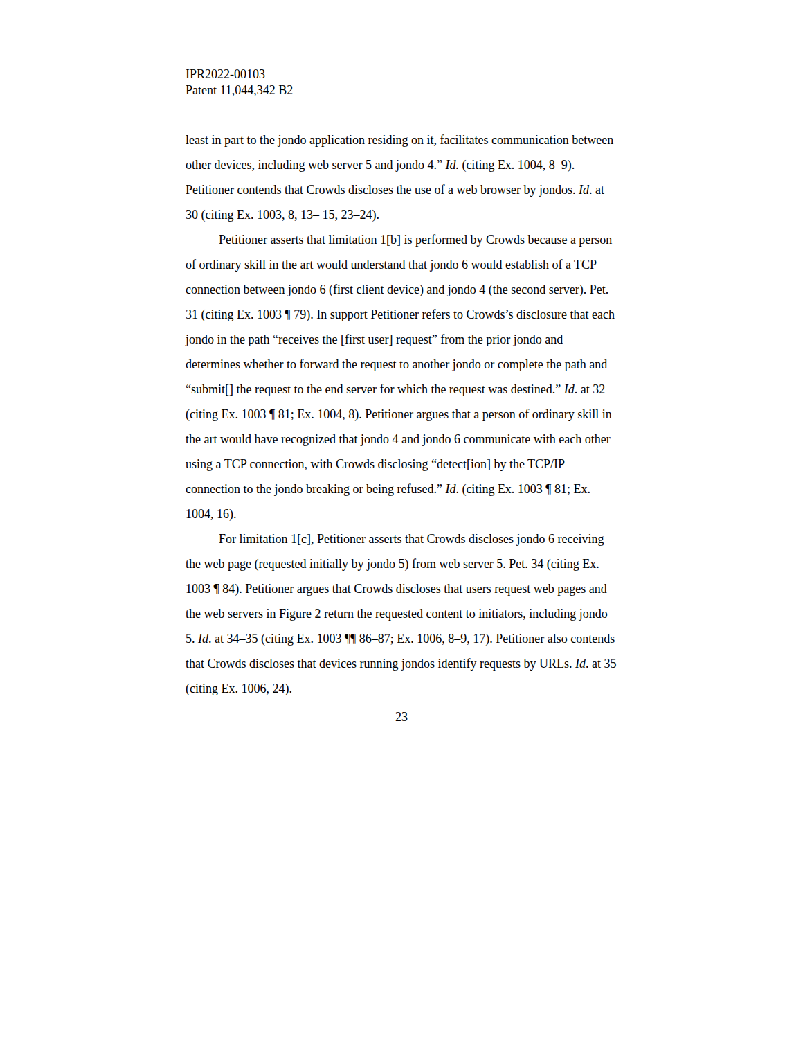IPR2022-00103
Patent 11,044,342 B2
least in part to the jondo application residing on it, facilitates communication between other devices, including web server 5 and jondo 4.” Id. (citing Ex. 1004, 8–9). Petitioner contends that Crowds discloses the use of a web browser by jondos. Id. at 30 (citing Ex. 1003, 8, 13– 15, 23–24).
Petitioner asserts that limitation 1[b] is performed by Crowds because a person of ordinary skill in the art would understand that jondo 6 would establish of a TCP connection between jondo 6 (first client device) and jondo 4 (the second server). Pet. 31 (citing Ex. 1003 ¶ 79). In support Petitioner refers to Crowds’s disclosure that each jondo in the path “receives the [first user] request” from the prior jondo and determines whether to forward the request to another jondo or complete the path and “submit[] the request to the end server for which the request was destined.” Id. at 32 (citing Ex. 1003 ¶ 81; Ex. 1004, 8). Petitioner argues that a person of ordinary skill in the art would have recognized that jondo 4 and jondo 6 communicate with each other using a TCP connection, with Crowds disclosing “detect[ion] by the TCP/IP connection to the jondo breaking or being refused.” Id. (citing Ex. 1003 ¶ 81; Ex. 1004, 16).
For limitation 1[c], Petitioner asserts that Crowds discloses jondo 6 receiving the web page (requested initially by jondo 5) from web server 5. Pet. 34 (citing Ex. 1003 ¶ 84). Petitioner argues that Crowds discloses that users request web pages and the web servers in Figure 2 return the requested content to initiators, including jondo 5. Id. at 34–35 (citing Ex. 1003 ¶¶ 86–87; Ex. 1006, 8–9, 17). Petitioner also contends that Crowds discloses that devices running jondos identify requests by URLs. Id. at 35 (citing Ex. 1006, 24).
23